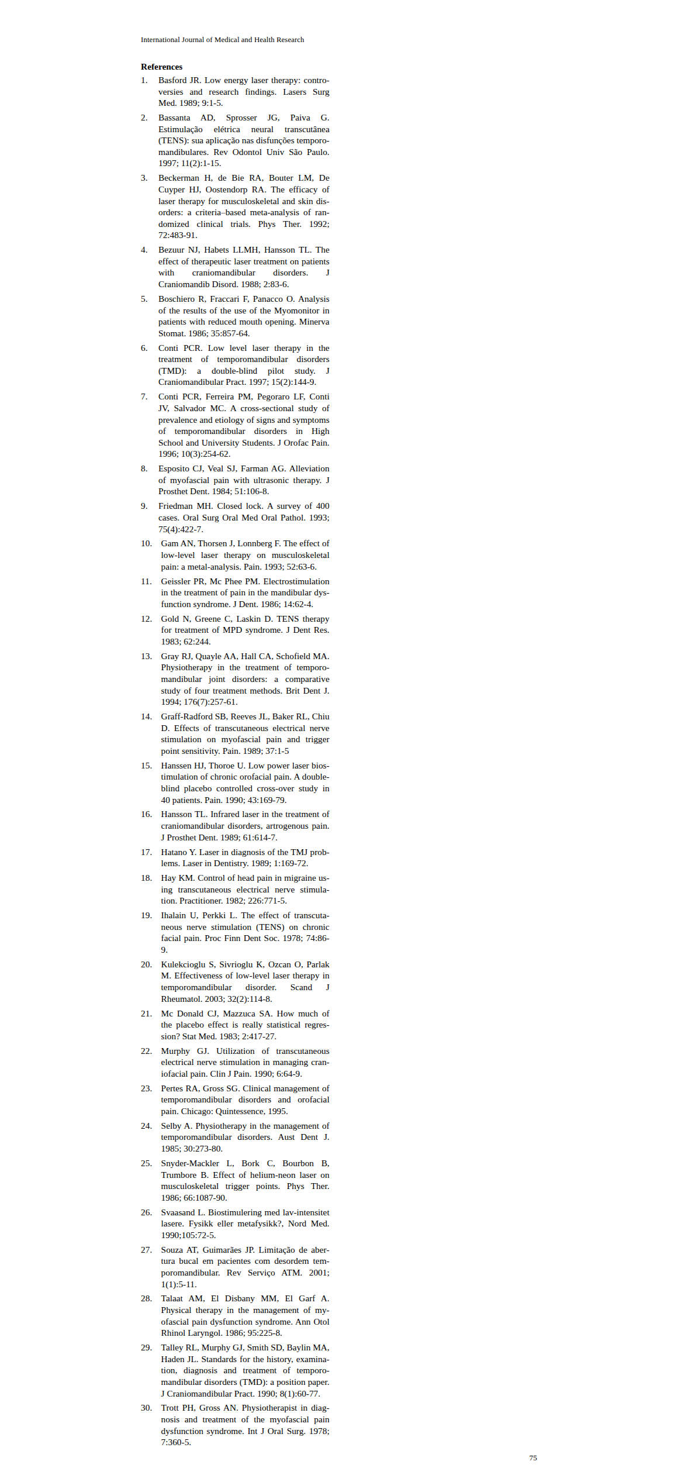International Journal of Medical and Health Research
References
Basford JR. Low energy laser therapy: controversies and research findings. Lasers Surg Med. 1989; 9:1-5.
Bassanta AD, Sprosser JG, Paiva G. Estimulação elétrica neural transcutânea (TENS): sua aplicação nas disfunções temporomandibulares. Rev Odontol Univ São Paulo. 1997; 11(2):1-15.
Beckerman H, de Bie RA, Bouter LM, De Cuyper HJ, Oostendorp RA. The efficacy of laser therapy for musculoskeletal and skin disorders: a criteria–based meta-analysis of randomized clinical trials. Phys Ther. 1992; 72:483-91.
Bezuur NJ, Habets LLMH, Hansson TL. The effect of therapeutic laser treatment on patients with craniomandibular disorders. J Craniomandib Disord. 1988; 2:83-6.
Boschiero R, Fraccari F, Panacco O. Analysis of the results of the use of the Myomonitor in patients with reduced mouth opening. Minerva Stomat. 1986; 35:857-64.
Conti PCR. Low level laser therapy in the treatment of temporomandibular disorders (TMD): a double-blind pilot study. J Craniomandibular Pract. 1997; 15(2):144-9.
Conti PCR, Ferreira PM, Pegoraro LF, Conti JV, Salvador MC. A cross-sectional study of prevalence and etiology of signs and symptoms of temporomandibular disorders in High School and University Students. J Orofac Pain. 1996; 10(3):254-62.
Esposito CJ, Veal SJ, Farman AG. Alleviation of myofascial pain with ultrasonic therapy. J Prosthet Dent. 1984; 51:106-8.
Friedman MH. Closed lock. A survey of 400 cases. Oral Surg Oral Med Oral Pathol. 1993; 75(4):422-7.
Gam AN, Thorsen J, Lonnberg F. The effect of low-level laser therapy on musculoskeletal pain: a metal-analysis. Pain. 1993; 52:63-6.
Geissler PR, Mc Phee PM. Electrostimulation in the treatment of pain in the mandibular dysfunction syndrome. J Dent. 1986; 14:62-4.
Gold N, Greene C, Laskin D. TENS therapy for treatment of MPD syndrome. J Dent Res. 1983; 62:244.
Gray RJ, Quayle AA, Hall CA, Schofield MA. Physiotherapy in the treatment of temporomandibular joint disorders: a comparative study of four treatment methods. Brit Dent J. 1994; 176(7):257-61.
Graff-Radford SB, Reeves JL, Baker RL, Chiu D. Effects of transcutaneous electrical nerve stimulation on myofascial pain and trigger point sensitivity. Pain. 1989; 37:1-5
Hanssen HJ, Thoroe U. Low power laser biostimulation of chronic orofacial pain. A double-blind placebo controlled cross-over study in 40 patients. Pain. 1990; 43:169-79.
Hansson TL. Infrared laser in the treatment of craniomandibular disorders, artrogenous pain. J Prosthet Dent. 1989; 61:614-7.
Hatano Y. Laser in diagnosis of the TMJ problems. Laser in Dentistry. 1989; 1:169-72.
Hay KM. Control of head pain in migraine using transcutaneous electrical nerve stimulation. Practitioner. 1982; 226:771-5.
Ihalain U, Perkki L. The effect of transcutaneous nerve stimulation (TENS) on chronic facial pain. Proc Finn Dent Soc. 1978; 74:86-9.
Kulekcioglu S, Sivrioglu K, Ozcan O, Parlak M. Effectiveness of low-level laser therapy in temporomandibular disorder. Scand J Rheumatol. 2003; 32(2):114-8.
Mc Donald CJ, Mazzuca SA. How much of the placebo effect is really statistical regression? Stat Med. 1983; 2:417-27.
Murphy GJ. Utilization of transcutaneous electrical nerve stimulation in managing craniofacial pain. Clin J Pain. 1990; 6:64-9.
Pertes RA, Gross SG. Clinical management of temporomandibular disorders and orofacial pain. Chicago: Quintessence, 1995.
Selby A. Physiotherapy in the management of temporomandibular disorders. Aust Dent J. 1985; 30:273-80.
Snyder-Mackler L, Bork C, Bourbon B, Trumbore B. Effect of helium-neon laser on musculoskeletal trigger points. Phys Ther. 1986; 66:1087-90.
Svaasand L. Biostimulering med lav-intensitet lasere. Fysikk eller metafysikk?, Nord Med. 1990;105:72-5.
Souza AT, Guimarães JP. Limitação de abertura bucal em pacientes com desordem temporomandibular. Rev Serviço ATM. 2001; 1(1):5-11.
Talaat AM, El Disbany MM, El Garf A. Physical therapy in the management of myofascial pain dysfunction syndrome. Ann Otol Rhinol Laryngol. 1986; 95:225-8.
Talley RL, Murphy GJ, Smith SD, Baylin MA, Haden JL. Standards for the history, examination, diagnosis and treatment of temporomandibular disorders (TMD): a position paper. J Craniomandibular Pract. 1990; 8(1):60-77.
Trott PH, Gross AN. Physiotherapist in diagnosis and treatment of the myofascial pain dysfunction syndrome. Int J Oral Surg. 1978; 7:360-5.
75